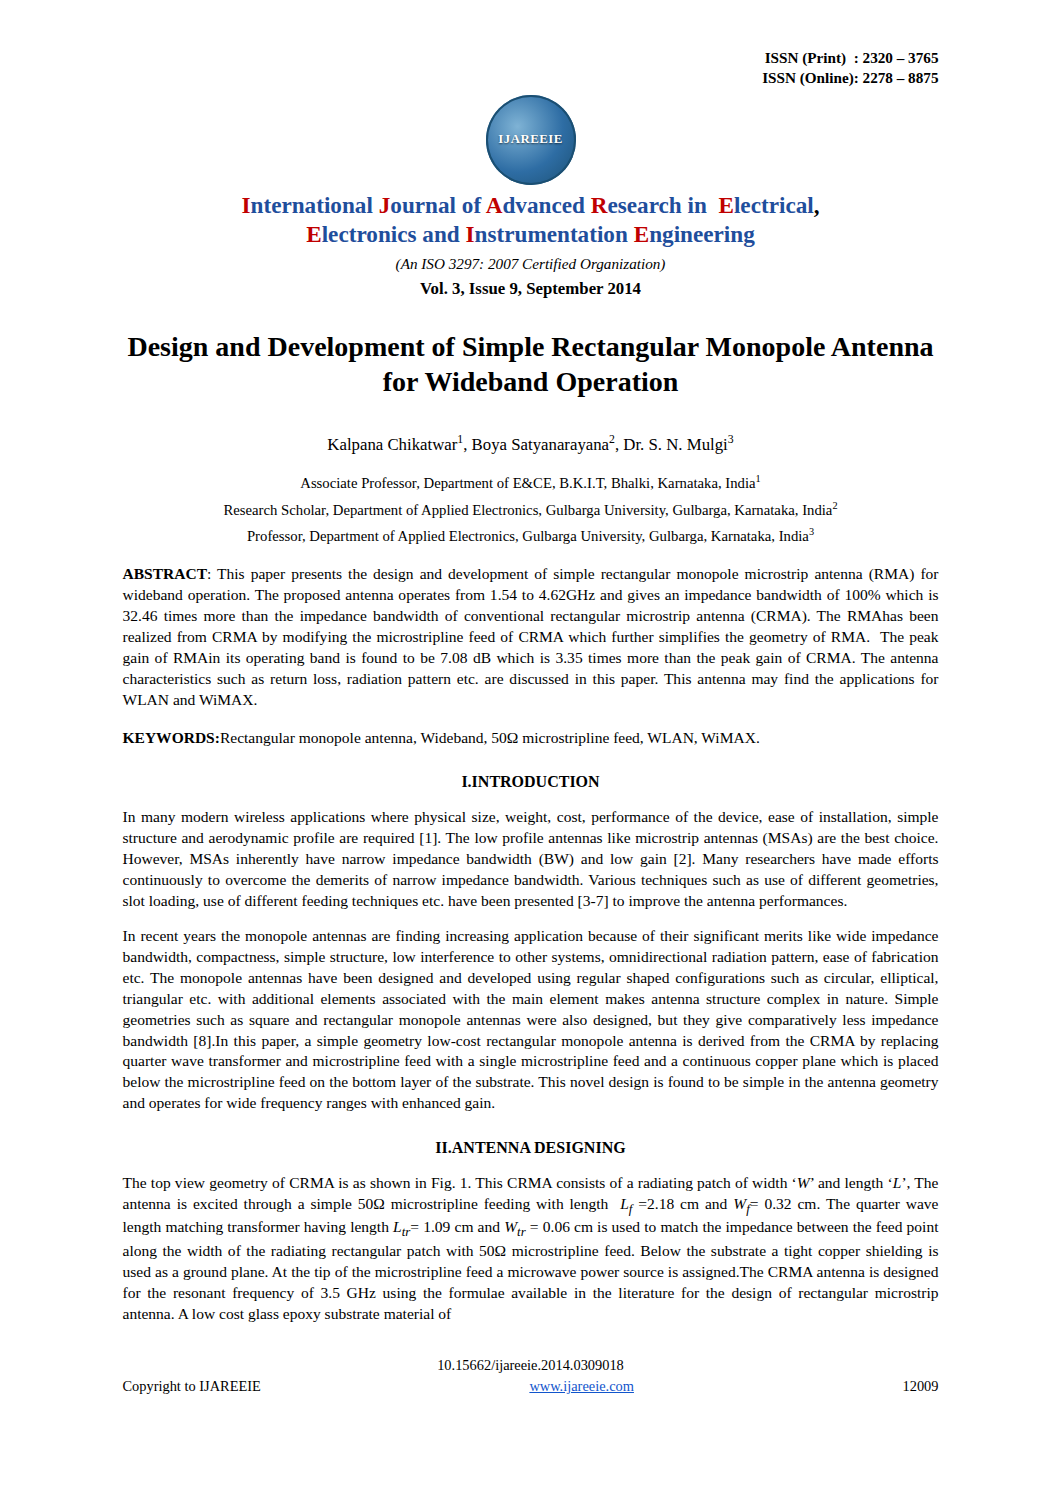ISSN (Print) : 2320 – 3765
ISSN (Online): 2278 – 8875
International Journal of Advanced Research in Electrical,
Electronics and Instrumentation Engineering
(An ISO 3297: 2007 Certified Organization)
Vol. 3, Issue 9, September 2014
Design and Development of Simple Rectangular Monopole Antenna for Wideband Operation
Kalpana Chikatwar1, Boya Satyanarayana2, Dr. S. N. Mulgi3
Associate Professor, Department of E&CE, B.K.I.T, Bhalki, Karnataka, India1
Research Scholar, Department of Applied Electronics, Gulbarga University, Gulbarga, Karnataka, India2
Professor, Department of Applied Electronics, Gulbarga University, Gulbarga, Karnataka, India3
ABSTRACT: This paper presents the design and development of simple rectangular monopole microstrip antenna (RMA) for wideband operation. The proposed antenna operates from 1.54 to 4.62GHz and gives an impedance bandwidth of 100% which is 32.46 times more than the impedance bandwidth of conventional rectangular microstrip antenna (CRMA). The RMAhas been realized from CRMA by modifying the microstripline feed of CRMA which further simplifies the geometry of RMA. The peak gain of RMAin its operating band is found to be 7.08 dB which is 3.35 times more than the peak gain of CRMA. The antenna characteristics such as return loss, radiation pattern etc. are discussed in this paper. This antenna may find the applications for WLAN and WiMAX.
KEYWORDS: Rectangular monopole antenna, Wideband, 50Ω microstripline feed, WLAN, WiMAX.
I.INTRODUCTION
In many modern wireless applications where physical size, weight, cost, performance of the device, ease of installation, simple structure and aerodynamic profile are required [1]. The low profile antennas like microstrip antennas (MSAs) are the best choice. However, MSAs inherently have narrow impedance bandwidth (BW) and low gain [2]. Many researchers have made efforts continuously to overcome the demerits of narrow impedance bandwidth. Various techniques such as use of different geometries, slot loading, use of different feeding techniques etc. have been presented [3-7] to improve the antenna performances.
In recent years the monopole antennas are finding increasing application because of their significant merits like wide impedance bandwidth, compactness, simple structure, low interference to other systems, omnidirectional radiation pattern, ease of fabrication etc. The monopole antennas have been designed and developed using regular shaped configurations such as circular, elliptical, triangular etc. with additional elements associated with the main element makes antenna structure complex in nature. Simple geometries such as square and rectangular monopole antennas were also designed, but they give comparatively less impedance bandwidth [8].In this paper, a simple geometry low-cost rectangular monopole antenna is derived from the CRMA by replacing quarter wave transformer and microstripline feed with a single microstripline feed and a continuous copper plane which is placed below the microstripline feed on the bottom layer of the substrate. This novel design is found to be simple in the antenna geometry and operates for wide frequency ranges with enhanced gain.
II.ANTENNA DESIGNING
The top view geometry of CRMA is as shown in Fig. 1. This CRMA consists of a radiating patch of width ‘W’ and length ‘L’, The antenna is excited through a simple 50Ω microstripline feeding with length Lf =2.18 cm and Wf= 0.32 cm. The quarter wave length matching transformer having length Ltr= 1.09 cm and Wtr = 0.06 cm is used to match the impedance between the feed point along the width of the radiating rectangular patch with 50Ω microstripline feed. Below the substrate a tight copper shielding is used as a ground plane. At the tip of the microstripline feed a microwave power source is assigned.The CRMA antenna is designed for the resonant frequency of 3.5 GHz using the formulae available in the literature for the design of rectangular microstrip antenna. A low cost glass epoxy substrate material of
10.15662/ijareeie.2014.0309018
Copyright to IJAREEIE
www.ijareeie.com
12009